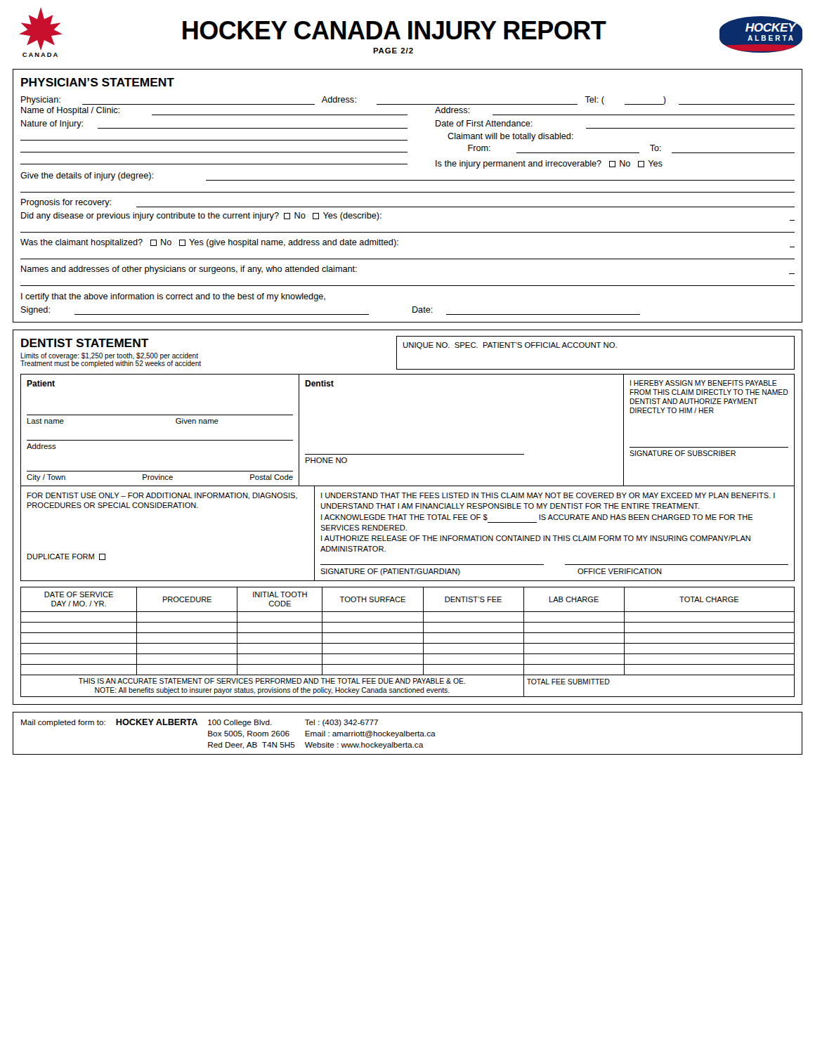CANADA
HOCKEY CANADA INJURY REPORT
PAGE 2/2
HOCKEY
ALBERTA
PHYSICIAN’S STATEMENT
| Physician: | | Address: | | Tel: ( | | ) | |
| Name of Hospital / Clinic: | | | Address: | |
| / Nature of Injury: / / | | / Date of First Attendance: / / Claimant will be totally disabled: / / From: / / To: / / Is the injury permanent and irrecoverable? No Yes |
| Give the details of injury (degree): | |
| Prognosis for recovery: | |
| Did any disease or previous injury contribute to the current injury? No Yes (describe): | |
| Was the claimant hospitalized? No Yes (give hospital name, address and date admitted): | |
| Names and addresses of other physicians or surgeons, if any, who attended claimant: | |
I certify that the above information is correct and to the best of my knowledge,
| Signed: | | | Date: | | |
DENTIST STATEMENT
Limits of coverage: $1,250 per tooth, $2,500 per accident
Treatment must be completed within 52 weeks of accident
UNIQUE NO. SPEC. PATIENT’S OFFICIAL ACCOUNT NO.
Patient
Last name Given name
Address
City / Town Province Postal Code
Dentist
PHONE NO
I HEREBY ASSIGN MY BENEFITS PAYABLE FROM THIS CLAIM DIRECTLY TO THE NAMED DENTIST AND AUTHORIZE PAYMENT DIRECTLY TO HIM / HER
SIGNATURE OF SUBSCRIBER
FOR DENTIST USE ONLY – FOR ADDITIONAL INFORMATION, DIAGNOSIS, PROCEDURES OR SPECIAL CONSIDERATION.
DUPLICATE FORM
I UNDERSTAND THAT THE FEES LISTED IN THIS CLAIM MAY NOT BE COVERED BY OR MAY EXCEED MY PLAN BENEFITS. I UNDERSTAND THAT I AM FINANCIALLY RESPONSIBLE TO MY DENTIST FOR THE ENTIRE TREATMENT.
I ACKNOWLEGDE THAT THE TOTAL FEE OF $ IS ACCURATE AND HAS BEEN CHARGED TO ME FOR THE SERVICES RENDERED.
I AUTHORIZE RELEASE OF THE INFORMATION CONTAINED IN THIS CLAIM FORM TO MY INSURING COMPANY/PLAN ADMINISTRATOR.
SIGNATURE OF (PATIENT/GUARDIAN)
OFFICE VERIFICATION
| DATE OF SERVICE DAY / MO. / YR. | PROCEDURE | INITIAL TOOTH CODE | TOOTH SURFACE | DENTIST’S FEE | LAB CHARGE | TOTAL CHARGE |
| --- | --- | --- | --- | --- | --- | --- |
| THIS IS AN ACCURATE STATEMENT OF SERVICES PERFORMED AND THE TOTAL FEE DUE AND PAYABLE & OE. NOTE: All benefits subject to insurer payor status, provisions of the policy, Hockey Canada sanctioned events. | TOTAL FEE SUBMITTED |
Mail completed form to:
HOCKEY ALBERTA
100 College Blvd.
Box 5005, Room 2606
Red Deer, AB T4N 5H5
Tel : (403) 342-6777
Email : amarriott@hockeyalberta.ca
Website : www.hockeyalberta.ca